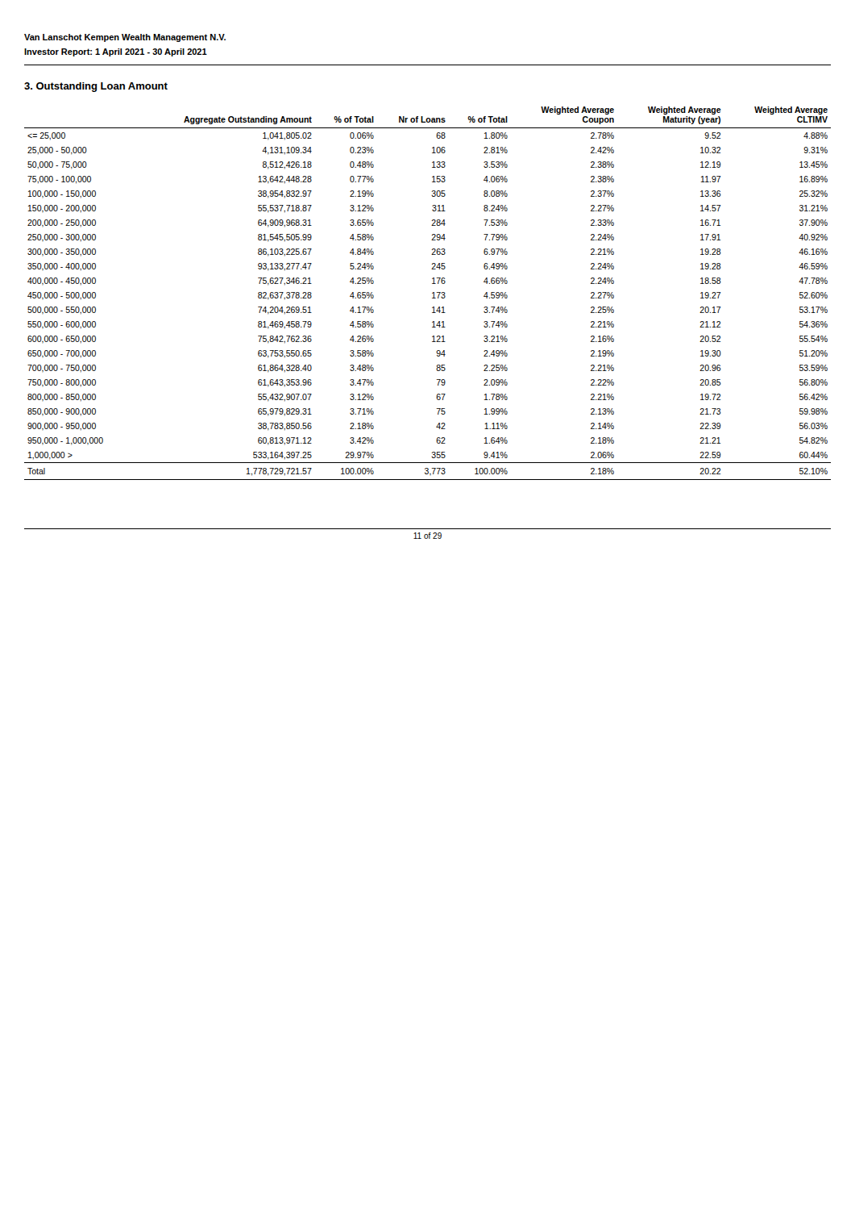Van Lanschot Kempen Wealth Management N.V.
Investor Report: 1 April 2021 - 30 April 2021
3. Outstanding Loan Amount
| | Aggregate Outstanding Amount | % of Total | Nr of Loans | % of Total | Weighted Average Coupon | Weighted Average Maturity (year) | Weighted Average CLTIMV |
| --- | --- | --- | --- | --- | --- | --- | --- |
| <= 25,000 | 1,041,805.02 | 0.06% | 68 | 1.80% | 2.78% | 9.52 | 4.88% |
| 25,000 - 50,000 | 4,131,109.34 | 0.23% | 106 | 2.81% | 2.42% | 10.32 | 9.31% |
| 50,000 - 75,000 | 8,512,426.18 | 0.48% | 133 | 3.53% | 2.38% | 12.19 | 13.45% |
| 75,000 - 100,000 | 13,642,448.28 | 0.77% | 153 | 4.06% | 2.38% | 11.97 | 16.89% |
| 100,000 - 150,000 | 38,954,832.97 | 2.19% | 305 | 8.08% | 2.37% | 13.36 | 25.32% |
| 150,000 - 200,000 | 55,537,718.87 | 3.12% | 311 | 8.24% | 2.27% | 14.57 | 31.21% |
| 200,000 - 250,000 | 64,909,968.31 | 3.65% | 284 | 7.53% | 2.33% | 16.71 | 37.90% |
| 250,000 - 300,000 | 81,545,505.99 | 4.58% | 294 | 7.79% | 2.24% | 17.91 | 40.92% |
| 300,000 - 350,000 | 86,103,225.67 | 4.84% | 263 | 6.97% | 2.21% | 19.28 | 46.16% |
| 350,000 - 400,000 | 93,133,277.47 | 5.24% | 245 | 6.49% | 2.24% | 19.28 | 46.59% |
| 400,000 - 450,000 | 75,627,346.21 | 4.25% | 176 | 4.66% | 2.24% | 18.58 | 47.78% |
| 450,000 - 500,000 | 82,637,378.28 | 4.65% | 173 | 4.59% | 2.27% | 19.27 | 52.60% |
| 500,000 - 550,000 | 74,204,269.51 | 4.17% | 141 | 3.74% | 2.25% | 20.17 | 53.17% |
| 550,000 - 600,000 | 81,469,458.79 | 4.58% | 141 | 3.74% | 2.21% | 21.12 | 54.36% |
| 600,000 - 650,000 | 75,842,762.36 | 4.26% | 121 | 3.21% | 2.16% | 20.52 | 55.54% |
| 650,000 - 700,000 | 63,753,550.65 | 3.58% | 94 | 2.49% | 2.19% | 19.30 | 51.20% |
| 700,000 - 750,000 | 61,864,328.40 | 3.48% | 85 | 2.25% | 2.21% | 20.96 | 53.59% |
| 750,000 - 800,000 | 61,643,353.96 | 3.47% | 79 | 2.09% | 2.22% | 20.85 | 56.80% |
| 800,000 - 850,000 | 55,432,907.07 | 3.12% | 67 | 1.78% | 2.21% | 19.72 | 56.42% |
| 850,000 - 900,000 | 65,979,829.31 | 3.71% | 75 | 1.99% | 2.13% | 21.73 | 59.98% |
| 900,000 - 950,000 | 38,783,850.56 | 2.18% | 42 | 1.11% | 2.14% | 22.39 | 56.03% |
| 950,000 - 1,000,000 | 60,813,971.12 | 3.42% | 62 | 1.64% | 2.18% | 21.21 | 54.82% |
| 1,000,000 > | 533,164,397.25 | 29.97% | 355 | 9.41% | 2.06% | 22.59 | 60.44% |
| Total | 1,778,729,721.57 | 100.00% | 3,773 | 100.00% | 2.18% | 20.22 | 52.10% |
11 of 29